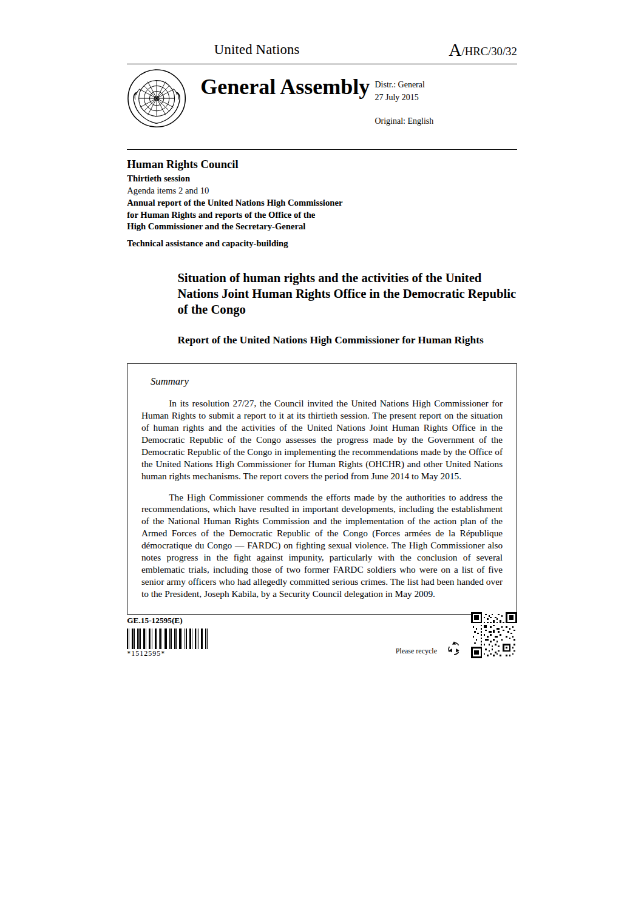United Nations
A/HRC/30/32
General Assembly
Distr.: General
27 July 2015
Original: English
Human Rights Council
Thirtieth session
Agenda items 2 and 10
Annual report of the United Nations High Commissioner
for Human Rights and reports of the Office of the
High Commissioner and the Secretary-General
Technical assistance and capacity-building
Situation of human rights and the activities of the United Nations Joint Human Rights Office in the Democratic Republic of the Congo
Report of the United Nations High Commissioner for Human Rights
Summary
In its resolution 27/27, the Council invited the United Nations High Commissioner for Human Rights to submit a report to it at its thirtieth session. The present report on the situation of human rights and the activities of the United Nations Joint Human Rights Office in the Democratic Republic of the Congo assesses the progress made by the Government of the Democratic Republic of the Congo in implementing the recommendations made by the Office of the United Nations High Commissioner for Human Rights (OHCHR) and other United Nations human rights mechanisms. The report covers the period from June 2014 to May 2015.
The High Commissioner commends the efforts made by the authorities to address the recommendations, which have resulted in important developments, including the establishment of the National Human Rights Commission and the implementation of the action plan of the Armed Forces of the Democratic Republic of the Congo (Forces armées de la République démocratique du Congo — FARDC) on fighting sexual violence. The High Commissioner also notes progress in the fight against impunity, particularly with the conclusion of several emblematic trials, including those of two former FARDC soldiers who were on a list of five senior army officers who had allegedly committed serious crimes. The list had been handed over to the President, Joseph Kabila, by a Security Council delegation in May 2009.
GE.15-12595(E)
*1512595*
Please recycle